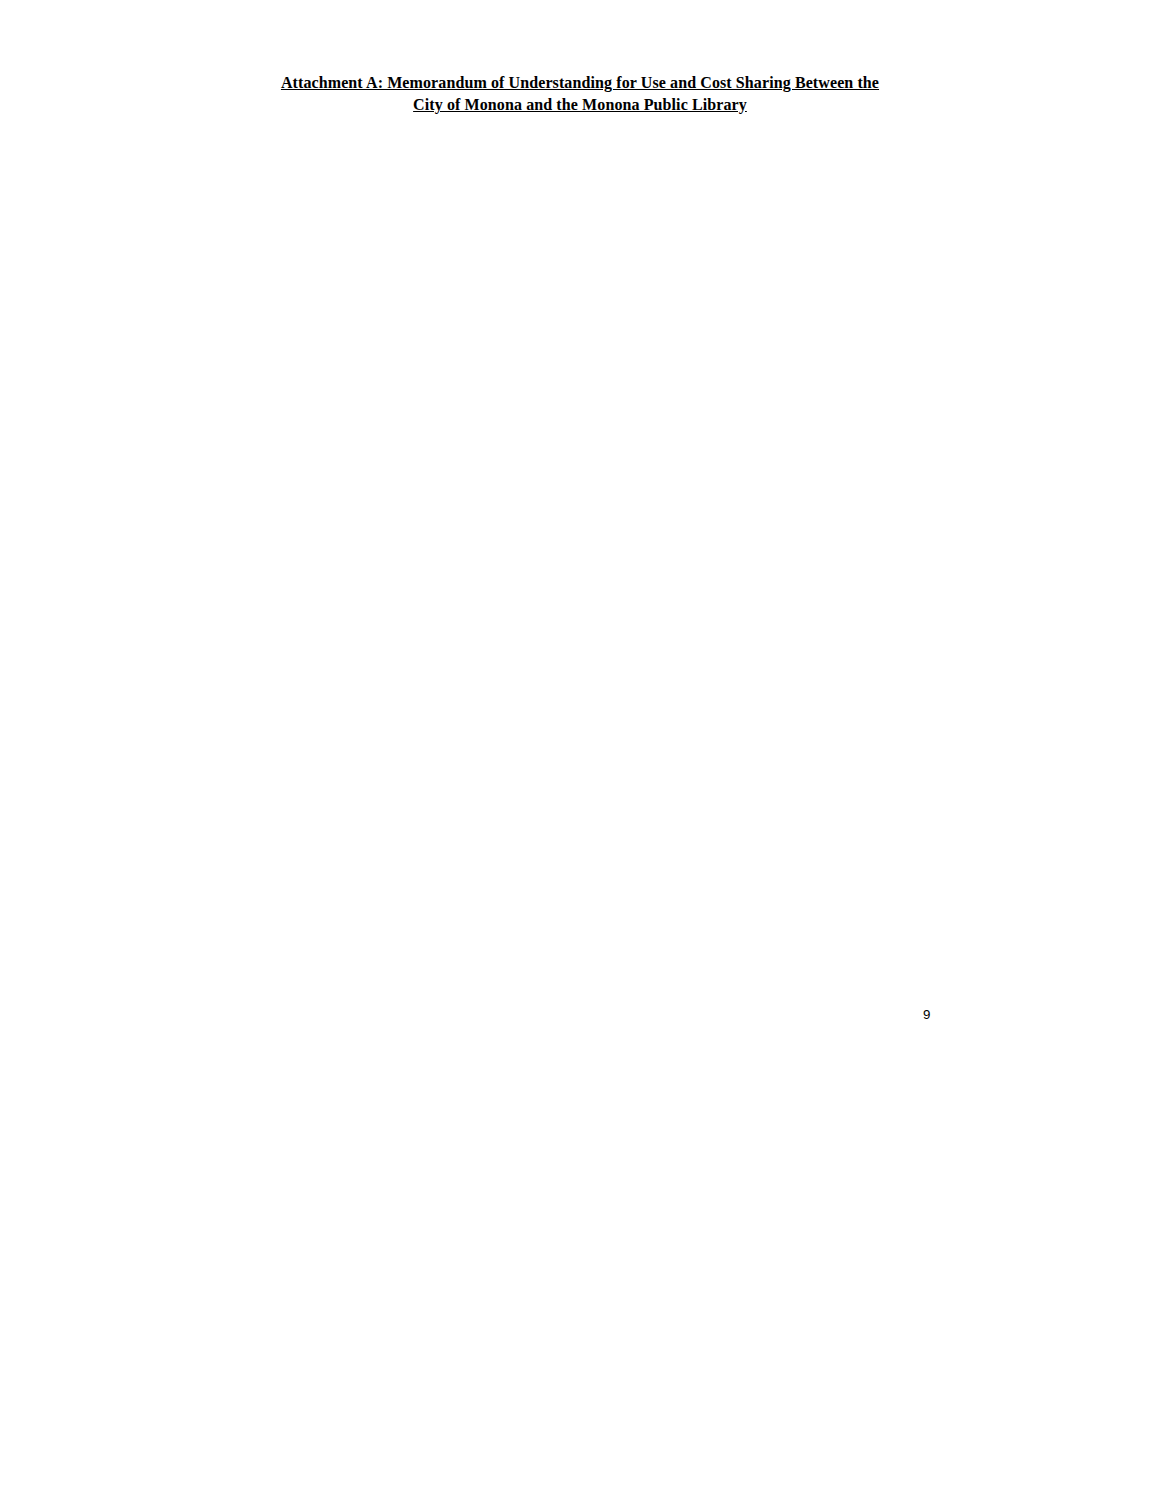Attachment A: Memorandum of Understanding for Use and Cost Sharing Between the City of Monona and the Monona Public Library
9